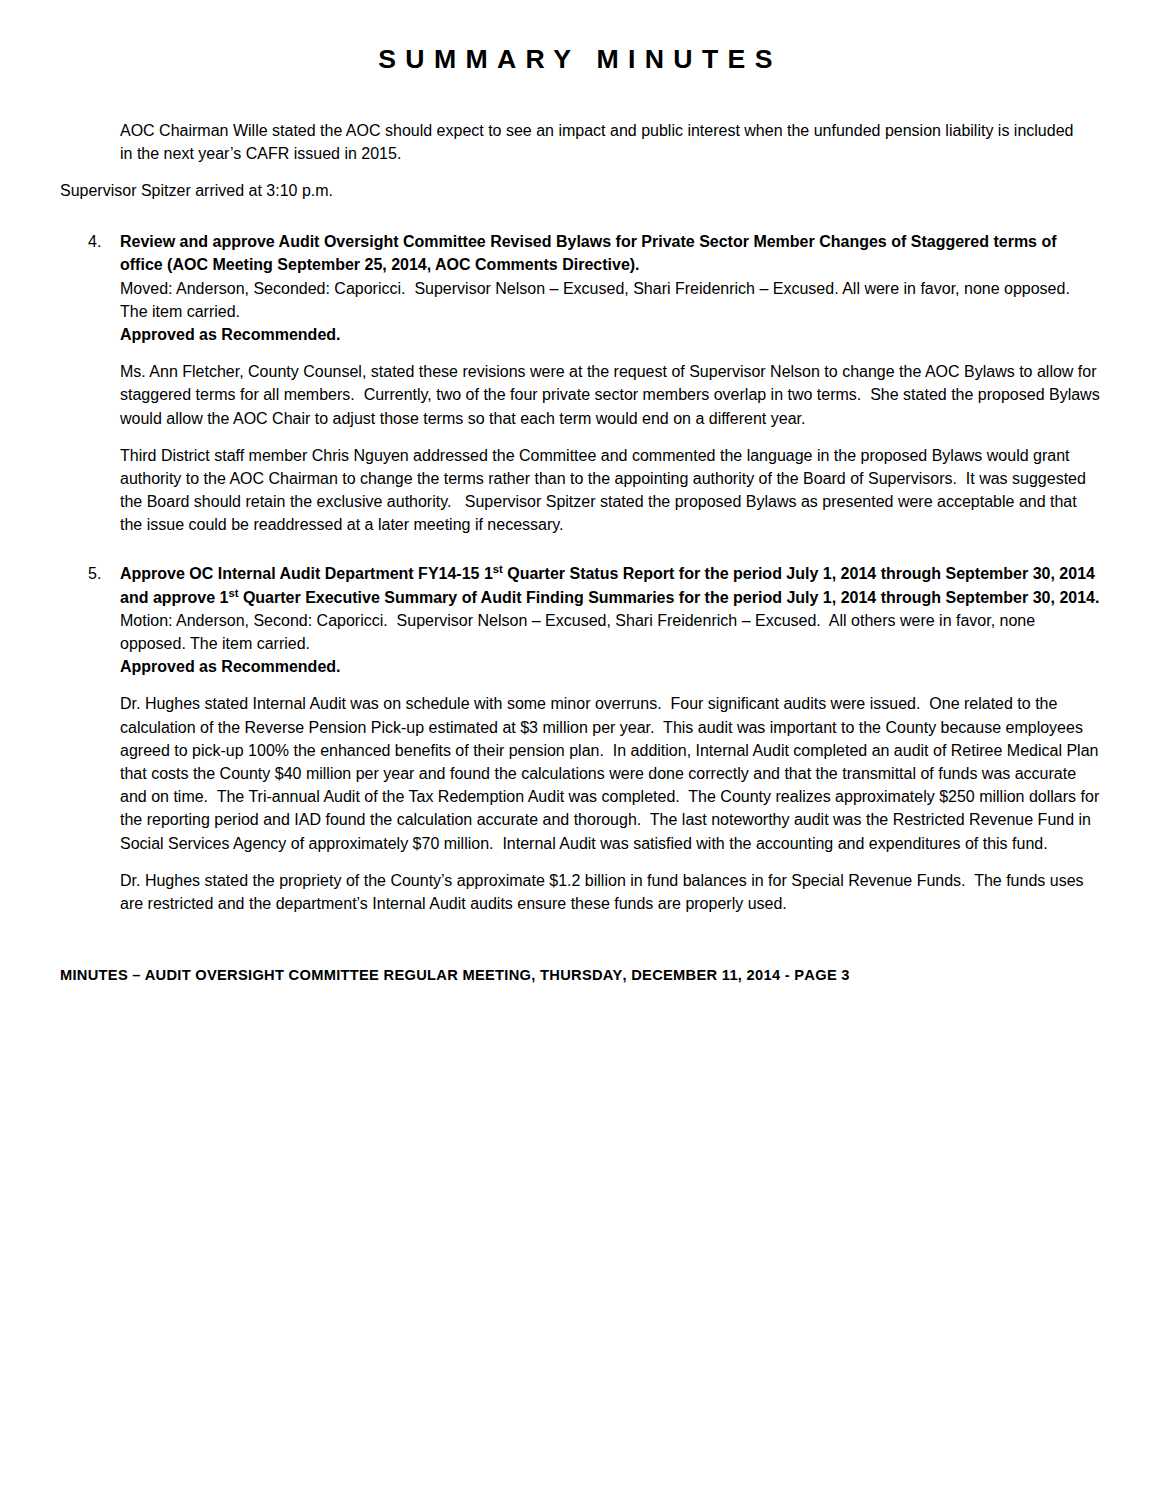SUMMARY MINUTES
AOC Chairman Wille stated the AOC should expect to see an impact and public interest when the unfunded pension liability is included in the next year’s CAFR issued in 2015.
Supervisor Spitzer arrived at 3:10 p.m.
Review and approve Audit Oversight Committee Revised Bylaws for Private Sector Member Changes of Staggered terms of office (AOC Meeting September 25, 2014, AOC Comments Directive).
Moved: Anderson, Seconded: Caporicci. Supervisor Nelson – Excused, Shari Freidenrich – Excused. All were in favor, none opposed. The item carried.
Approved as Recommended.
Ms. Ann Fletcher, County Counsel, stated these revisions were at the request of Supervisor Nelson to change the AOC Bylaws to allow for staggered terms for all members. Currently, two of the four private sector members overlap in two terms. She stated the proposed Bylaws would allow the AOC Chair to adjust those terms so that each term would end on a different year.
Third District staff member Chris Nguyen addressed the Committee and commented the language in the proposed Bylaws would grant authority to the AOC Chairman to change the terms rather than to the appointing authority of the Board of Supervisors. It was suggested the Board should retain the exclusive authority. Supervisor Spitzer stated the proposed Bylaws as presented were acceptable and that the issue could be readdressed at a later meeting if necessary.
Approve OC Internal Audit Department FY14-15 1st Quarter Status Report for the period July 1, 2014 through September 30, 2014 and approve 1st Quarter Executive Summary of Audit Finding Summaries for the period July 1, 2014 through September 30, 2014.
Motion: Anderson, Second: Caporicci. Supervisor Nelson – Excused, Shari Freidenrich – Excused. All others were in favor, none opposed. The item carried.
Approved as Recommended.
Dr. Hughes stated Internal Audit was on schedule with some minor overruns. Four significant audits were issued. One related to the calculation of the Reverse Pension Pick-up estimated at $3 million per year. This audit was important to the County because employees agreed to pick-up 100% the enhanced benefits of their pension plan. In addition, Internal Audit completed an audit of Retiree Medical Plan that costs the County $40 million per year and found the calculations were done correctly and that the transmittal of funds was accurate and on time. The Tri-annual Audit of the Tax Redemption Audit was completed. The County realizes approximately $250 million dollars for the reporting period and IAD found the calculation accurate and thorough. The last noteworthy audit was the Restricted Revenue Fund in Social Services Agency of approximately $70 million. Internal Audit was satisfied with the accounting and expenditures of this fund.
Dr. Hughes stated the propriety of the County’s approximate $1.2 billion in fund balances in for Special Revenue Funds. The funds uses are restricted and the department’s Internal Audit audits ensure these funds are properly used.
MINUTES – AUDIT OVERSIGHT COMMITTEE REGULAR MEETING, THURSDAY, DECEMBER 11, 2014 - PAGE 3